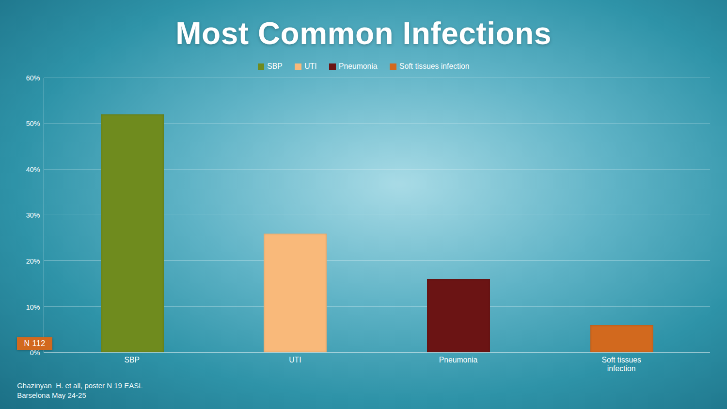Most Common Infections
SBP
UTI
Pneumonia
Soft tissues infection
60% 50% 40% 30% 20% 10% 0%
SBP UTI Pneumonia Soft tissues infection
N 112
Ghazinyan H. et all, poster N 19 EASL
Barselona May 24-25